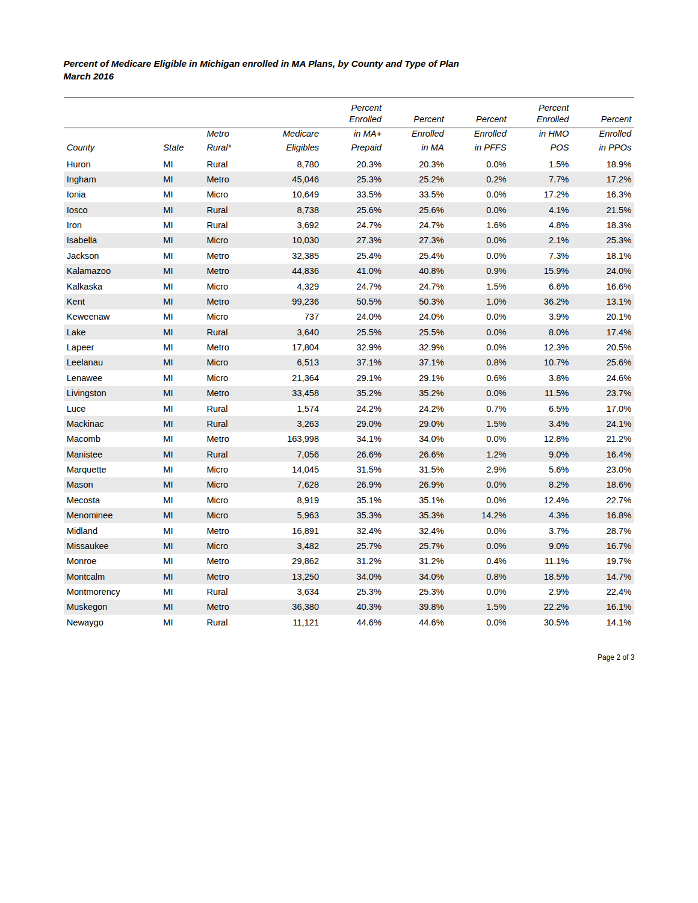Percent of Medicare Eligible in Michigan enrolled in MA Plans, by County and Type of Plan
March 2016
| | | | | Percent Enrolled | Percent | Percent | Percent Enrolled | Percent |
| --- | --- | --- | --- | --- | --- | --- | --- | --- |
| | | Metro | Medicare | in MA+ | Enrolled | Enrolled | in HMO | Enrolled |
| County | State | Rural* | Eligibles | Prepaid | in MA | in PFFS | POS | in PPOs |
| Huron | MI | Rural | 8,780 | 20.3% | 20.3% | 0.0% | 1.5% | 18.9% |
| Ingham | MI | Metro | 45,046 | 25.3% | 25.2% | 0.2% | 7.7% | 17.2% |
| Ionia | MI | Micro | 10,649 | 33.5% | 33.5% | 0.0% | 17.2% | 16.3% |
| Iosco | MI | Rural | 8,738 | 25.6% | 25.6% | 0.0% | 4.1% | 21.5% |
| Iron | MI | Rural | 3,692 | 24.7% | 24.7% | 1.6% | 4.8% | 18.3% |
| Isabella | MI | Micro | 10,030 | 27.3% | 27.3% | 0.0% | 2.1% | 25.3% |
| Jackson | MI | Metro | 32,385 | 25.4% | 25.4% | 0.0% | 7.3% | 18.1% |
| Kalamazoo | MI | Metro | 44,836 | 41.0% | 40.8% | 0.9% | 15.9% | 24.0% |
| Kalkaska | MI | Micro | 4,329 | 24.7% | 24.7% | 1.5% | 6.6% | 16.6% |
| Kent | MI | Metro | 99,236 | 50.5% | 50.3% | 1.0% | 36.2% | 13.1% |
| Keweenaw | MI | Micro | 737 | 24.0% | 24.0% | 0.0% | 3.9% | 20.1% |
| Lake | MI | Rural | 3,640 | 25.5% | 25.5% | 0.0% | 8.0% | 17.4% |
| Lapeer | MI | Metro | 17,804 | 32.9% | 32.9% | 0.0% | 12.3% | 20.5% |
| Leelanau | MI | Micro | 6,513 | 37.1% | 37.1% | 0.8% | 10.7% | 25.6% |
| Lenawee | MI | Micro | 21,364 | 29.1% | 29.1% | 0.6% | 3.8% | 24.6% |
| Livingston | MI | Metro | 33,458 | 35.2% | 35.2% | 0.0% | 11.5% | 23.7% |
| Luce | MI | Rural | 1,574 | 24.2% | 24.2% | 0.7% | 6.5% | 17.0% |
| Mackinac | MI | Rural | 3,263 | 29.0% | 29.0% | 1.5% | 3.4% | 24.1% |
| Macomb | MI | Metro | 163,998 | 34.1% | 34.0% | 0.0% | 12.8% | 21.2% |
| Manistee | MI | Rural | 7,056 | 26.6% | 26.6% | 1.2% | 9.0% | 16.4% |
| Marquette | MI | Micro | 14,045 | 31.5% | 31.5% | 2.9% | 5.6% | 23.0% |
| Mason | MI | Micro | 7,628 | 26.9% | 26.9% | 0.0% | 8.2% | 18.6% |
| Mecosta | MI | Micro | 8,919 | 35.1% | 35.1% | 0.0% | 12.4% | 22.7% |
| Menominee | MI | Micro | 5,963 | 35.3% | 35.3% | 14.2% | 4.3% | 16.8% |
| Midland | MI | Metro | 16,891 | 32.4% | 32.4% | 0.0% | 3.7% | 28.7% |
| Missaukee | MI | Micro | 3,482 | 25.7% | 25.7% | 0.0% | 9.0% | 16.7% |
| Monroe | MI | Metro | 29,862 | 31.2% | 31.2% | 0.4% | 11.1% | 19.7% |
| Montcalm | MI | Metro | 13,250 | 34.0% | 34.0% | 0.8% | 18.5% | 14.7% |
| Montmorency | MI | Rural | 3,634 | 25.3% | 25.3% | 0.0% | 2.9% | 22.4% |
| Muskegon | MI | Metro | 36,380 | 40.3% | 39.8% | 1.5% | 22.2% | 16.1% |
| Newaygo | MI | Rural | 11,121 | 44.6% | 44.6% | 0.0% | 30.5% | 14.1% |
Page 2 of 3